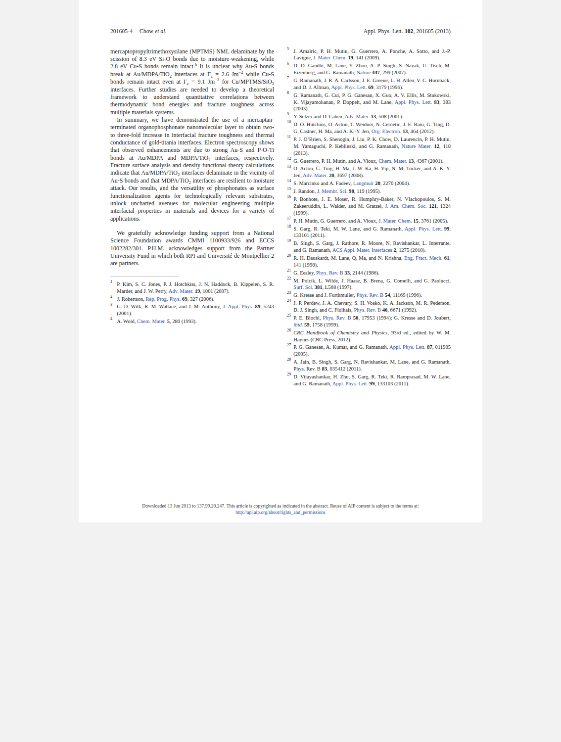201605-4 Chow et al.
Appl. Phys. Lett. 102, 201605 (2013)
mercaptopropyltrimethoxysilane (MPTMS) NML delaminate by the scission of 8.3 eV Si-O bonds due to moisture-weakening, while 2.8 eV Cu-S bonds remain intact.6 It is unclear why Au-S bonds break at Au/MDPA/TiO2 interfaces at Γc = 2.6 Jm−2 while Cu-S bonds remain intact even at Γc = 9.1 Jm−2 for Cu/MPTMS/SiO2 interfaces. Further studies are needed to develop a theoretical framework to understand quantitative correlations between thermodynamic bond energies and fracture toughness across multiple materials systems.
In summary, we have demonstrated the use of a mercaptan-terminated organophosphonate nanomolecular layer to obtain two- to three-fold increase in interfacial fracture toughness and thermal conductance of gold-titania interfaces. Electron spectroscopy shows that observed enhancements are due to strong Au-S and P-O-Ti bonds at Au/MDPA and MDPA/TiO2 interfaces, respectively. Fracture surface analysis and density functional theory calculations indicate that Au/MDPA/TiO2 interfaces delaminate in the vicinity of Au-S bonds and that MDPA/TiO2 interfaces are resilient to moisture attack. Our results, and the versatility of phosphonates as surface functionalization agents for technologically relevant substrates, unlock uncharted avenues for molecular engineering multiple interfacial properties in materials and devices for a variety of applications.
We gratefully acknowledge funding support from a National Science Foundation awards CMMI 1100933/926 and ECCS 1002282/301. P.H.M. acknowledges support from the Partner University Fund in which both RPI and Université de Montpellier 2 are partners.
P. Kim, S. C. Jones, P. J. Hotchkiss, J. N. Haddock, B. Kippelen, S. R. Marder, and J. W. Perry, Adv. Mater. 19, 1001 (2007).
J. Robertson, Rep. Prog. Phys. 69, 327 (2006).
G. D. Wilk, R. M. Wallace, and J. M. Anthony, J. Appl. Phys. 89, 5243 (2001).
A. Wold, Chem. Mater. 5, 280 (1993).
J. Amalric, P. H. Mutin, G. Guerrero, A. Ponche, A. Sotto, and J.-P. Lavigne, J. Mater. Chem. 19, 141 (2009).
D. D. Gandhi, M. Lane, Y. Zhou, A. P. Singh, S. Nayak, U. Tisch, M. Eizenberg, and G. Ramanath, Nature 447, 299 (2007).
G. Ramanath, J. R. A. Carlsson, J. E. Greene, L. H. Allen, V. C. Hornback, and D. J. Allman, Appl. Phys. Lett. 69, 3179 (1996).
G. Ramanath, G. Cui, P. G. Ganesan, X. Guo, A. V. Ellis, M. Stukowski, K. Vijayamohanan, P. Doppelt, and M. Lane, Appl. Phys. Lett. 83, 383 (2003).
Y. Selzer and D. Cahen, Adv. Mater. 13, 508 (2001).
D. O. Hutchins, O. Acton, T. Weidner, N. Cernetic, J. E. Baio, G. Ting, D. G. Castner, H. Ma, and A. K.-Y. Jen, Org. Electron. 13, 464 (2012).
P. J. O’Brien, S. Shenogin, J. Liu, P. K. Chow, D. Laurencin, P. H. Mutin, M. Yamaguchi, P. Keblinski, and G. Ramanath, Nature Mater. 12, 118 (2013).
G. Guerrero, P. H. Mutin, and A. Vioux, Chem. Mater. 13, 4367 (2001).
O. Acton, G. Ting, H. Ma, J. W. Ka, H. Yip, N. M. Tucker, and A. K. Y. Jen, Adv. Mater. 20, 3697 (2008).
S. Marcinko and A. Fadeev, Langmuir 20, 2270 (2004).
J. Randon, J. Membr. Sci. 98, 119 (1995).
P. Bonhote, J. E. Moser, R. Humphry-Baker, N. Vlachopoulos, S. M. Zakeeruddin, L. Walder, and M. Gratzel, J. Am. Chem. Soc. 121, 1324 (1999).
P. H. Mutin, G. Guerrero, and A. Vioux, J. Mater. Chem. 15, 3761 (2005).
S. Garg, R. Teki, M. W. Lane, and G. Ramanath, Appl. Phys. Lett. 99, 133101 (2011).
B. Singh, S. Garg, J. Rathore, R. Moore, N. Ravishankar, L. Interrante, and G. Ramanath, ACS Appl. Mater. Interfaces 2, 1275 (2010).
R. H. Dauskardt, M. Lane, Q. Ma, and N. Krishna, Eng. Fract. Mech. 61, 141 (1998).
G. Eesley, Phys. Rev. B 33, 2144 (1986).
M. Polcik, L. Wilde, J. Haase, B. Brena, G. Comelli, and G. Paolucci, Surf. Sci. 381, L568 (1997).
G. Kresse and J. Furthmuller, Phys. Rev. B 54, 11169 (1996).
J. P. Perdew, J. A. Chevary, S. H. Vosko, K. A. Jackson, M. R. Pederson, D. J. Singh, and C. Fiolhais, Phys. Rev. B 46, 6671 (1992).
P. E. Blochl, Phys. Rev. B 50, 17953 (1994); G. Kresse and D. Joubert, ibid. 59, 1758 (1999).
CRC Handbook of Chemistry and Physics, 93rd ed., edited by W. M. Haynes (CRC Press, 2012).
P. G. Ganesan, A. Kumar, and G. Ramanath, Appl. Phys. Lett. 87, 011905 (2005).
A. Jain, B. Singh, S. Garg, N. Ravishankar, M. Lane, and G. Ramanath, Phys. Rev. B 83, 035412 (2011).
D. Vijayashankar, H. Zhu, S. Garg, R. Teki, R. Ramprasad, M. W. Lane, and G. Ramanath, Appl. Phys. Lett. 99, 133103 (2011).
Downloaded 13 Jun 2013 to 137.99.20.247. This article is copyrighted as indicated in the abstract. Reuse of AIP content is subject to the terms at: http://apl.aip.org/about/rights_and_permissions